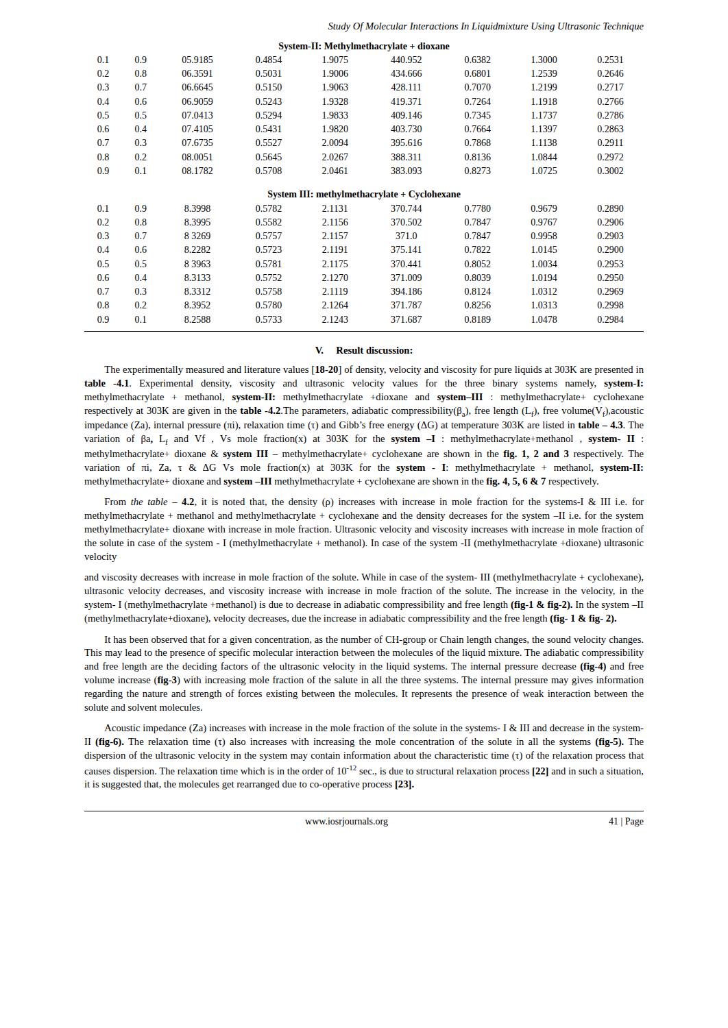Study Of Molecular Interactions In Liquidmixture Using Ultrasonic Technique
| System-II: Methylmethacrylate + dioxane |
| 0.1 | 0.9 | 05.9185 | 0.4854 | 1.9075 | 440.952 | 0.6382 | 1.3000 | 0.2531 |
| 0.2 | 0.8 | 06.3591 | 0.5031 | 1.9006 | 434.666 | 0.6801 | 1.2539 | 0.2646 |
| 0.3 | 0.7 | 06.6645 | 0.5150 | 1.9063 | 428.111 | 0.7070 | 1.2199 | 0.2717 |
| 0.4 | 0.6 | 06.9059 | 0.5243 | 1.9328 | 419.371 | 0.7264 | 1.1918 | 0.2766 |
| 0.5 | 0.5 | 07.0413 | 0.5294 | 1.9833 | 409.146 | 0.7345 | 1.1737 | 0.2786 |
| 0.6 | 0.4 | 07.4105 | 0.5431 | 1.9820 | 403.730 | 0.7664 | 1.1397 | 0.2863 |
| 0.7 | 0.3 | 07.6735 | 0.5527 | 2.0094 | 395.616 | 0.7868 | 1.1138 | 0.2911 |
| 0.8 | 0.2 | 08.0051 | 0.5645 | 2.0267 | 388.311 | 0.8136 | 1.0844 | 0.2972 |
| 0.9 | 0.1 | 08.1782 | 0.5708 | 2.0461 | 383.093 | 0.8273 | 1.0725 | 0.3002 |
| System III: methylmethacrylate + Cyclohexane |
| 0.1 | 0.9 | 8.3998 | 0.5782 | 2.1131 | 370.744 | 0.7780 | 0.9679 | 0.2890 |
| 0.2 | 0.8 | 8.3995 | 0.5582 | 2.1156 | 370.502 | 0.7847 | 0.9767 | 0.2906 |
| 0.3 | 0.7 | 8 3269 | 0.5757 | 2.1157 | 371.0 | 0.7847 | 0.9958 | 0.2903 |
| 0.4 | 0.6 | 8.2282 | 0.5723 | 2.1191 | 375.141 | 0.7822 | 1.0145 | 0.2900 |
| 0.5 | 0.5 | 8 3963 | 0.5781 | 2.1175 | 370.441 | 0.8052 | 1.0034 | 0.2953 |
| 0.6 | 0.4 | 8.3133 | 0.5752 | 2.1270 | 371.009 | 0.8039 | 1.0194 | 0.2950 |
| 0.7 | 0.3 | 8.3312 | 0.5758 | 2.1119 | 394.186 | 0.8124 | 1.0312 | 0.2969 |
| 0.8 | 0.2 | 8.3952 | 0.5780 | 2.1264 | 371.787 | 0.8256 | 1.0313 | 0.2998 |
| 0.9 | 0.1 | 8.2588 | 0.5733 | 2.1243 | 371.687 | 0.8189 | 1.0478 | 0.2984 |
V. Result discussion:
The experimentally measured and literature values [18-20] of density, velocity and viscosity for pure liquids at 303K are presented in table -4.1. Experimental density, viscosity and ultrasonic velocity values for the three binary systems namely, system-I: methylmethacrylate + methanol, system-II: methylmethacrylate +dioxane and system–III : methylmethacrylate+ cyclohexane respectively at 303K are given in the table -4.2.The parameters, adiabatic compressibility(βa), free length (Lf), free volume(Vf),acoustic impedance (Za), internal pressure (πi), relaxation time (τ) and Gibb’s free energy (ΔG) at temperature 303K are listed in table – 4.3. The variation of βa, Lf and Vf , Vs mole fraction(x) at 303K for the system –I : methylmethacrylate+methanol , system- II : methylmethacrylate+ dioxane & system III – methylmethacrylate+ cyclohexane are shown in the fig. 1, 2 and 3 respectively. The variation of πi, Za, τ & ΔG Vs mole fraction(x) at 303K for the system - I: methylmethacrylate + methanol, system-II: methylmethacrylate+ dioxane and system –III methylmethacrylate + cyclohexane are shown in the fig. 4, 5, 6 & 7 respectively.
From the table – 4.2, it is noted that, the density (ρ) increases with increase in mole fraction for the systems-I & III i.e. for methylmethacrylate + methanol and methylmethacrylate + cyclohexane and the density decreases for the system –II i.e. for the system methylmethacrylate+ dioxane with increase in mole fraction. Ultrasonic velocity and viscosity increases with increase in mole fraction of the solute in case of the system - I (methylmethacrylate + methanol). In case of the system -II (methylmethacrylate +dioxane) ultrasonic velocity
and viscosity decreases with increase in mole fraction of the solute. While in case of the system- III (methylmethacrylate + cyclohexane), ultrasonic velocity decreases, and viscosity increase with increase in mole fraction of the solute. The increase in the velocity, in the system- I (methylmethacrylate +methanol) is due to decrease in adiabatic compressibility and free length (fig-1 & fig-2). In the system –II (methylmethacrylate+dioxane), velocity decreases, due the increase in adiabatic compressibility and the free length (fig- 1 & fig- 2).
It has been observed that for a given concentration, as the number of CH-group or Chain length changes, the sound velocity changes. This may lead to the presence of specific molecular interaction between the molecules of the liquid mixture. The adiabatic compressibility and free length are the deciding factors of the ultrasonic velocity in the liquid systems. The internal pressure decrease (fig-4) and free volume increase (fig-3) with increasing mole fraction of the salute in all the three systems. The internal pressure may gives information regarding the nature and strength of forces existing between the molecules. It represents the presence of weak interaction between the solute and solvent molecules.
Acoustic impedance (Za) increases with increase in the mole fraction of the solute in the systems- I & III and decrease in the system- II (fig-6). The relaxation time (τ) also increases with increasing the mole concentration of the solute in all the systems (fig-5). The dispersion of the ultrasonic velocity in the system may contain information about the characteristic time (τ) of the relaxation process that causes dispersion. The relaxation time which is in the order of 10-12 sec., is due to structural relaxation process [22] and in such a situation, it is suggested that, the molecules get rearranged due to co-operative process [23].
www.iosrjournals.org
41 | Page